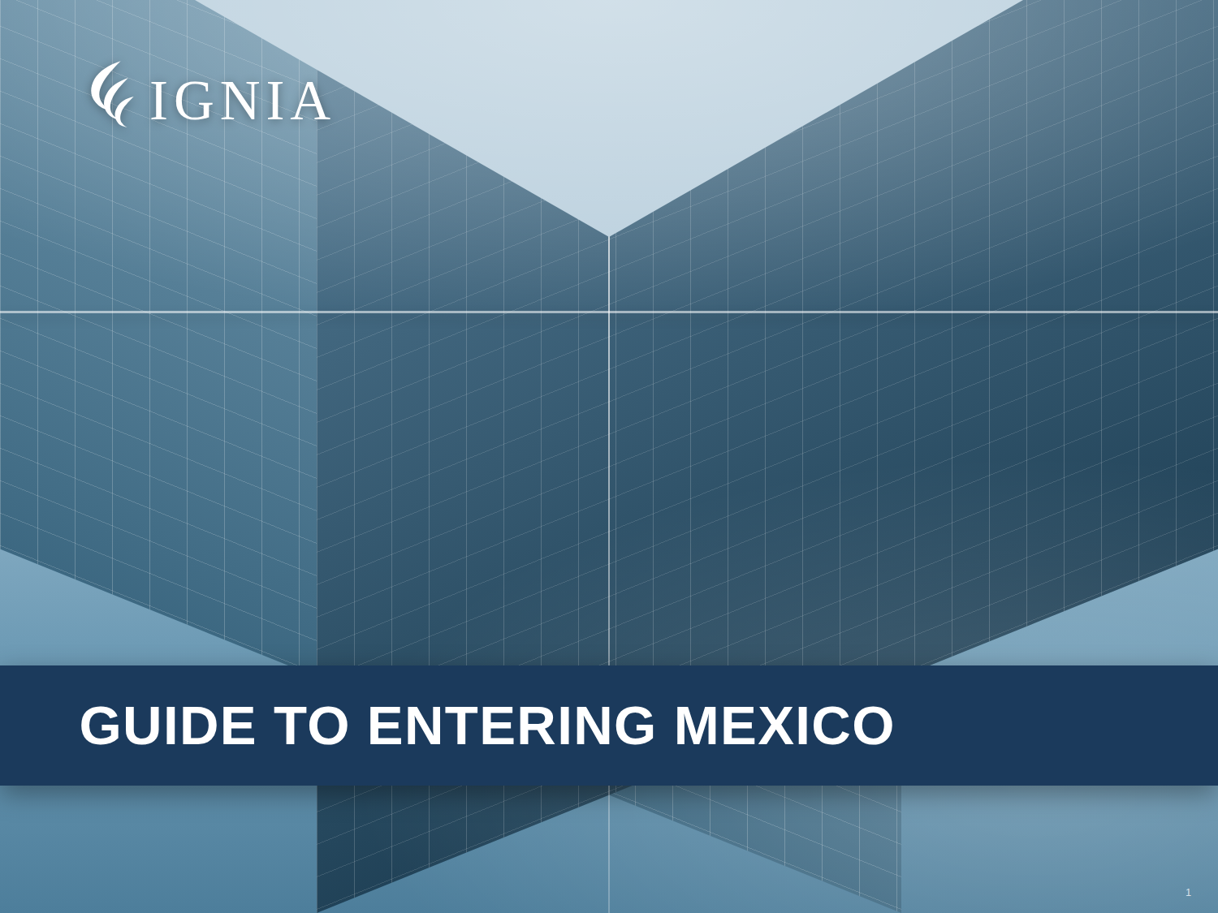IGNIA
Guide to Entering Mexico
1